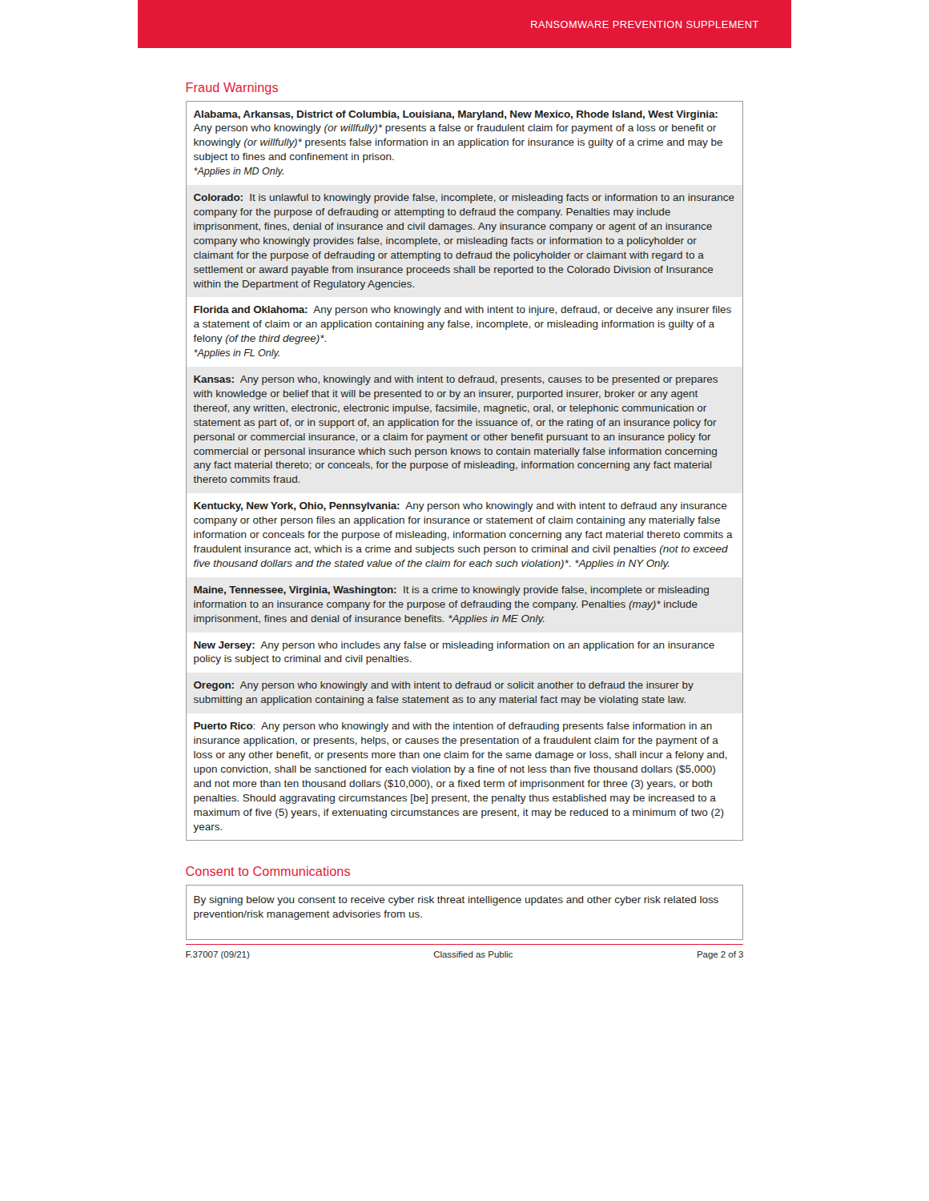RANSOMWARE PREVENTION SUPPLEMENT
Fraud Warnings
Alabama, Arkansas, District of Columbia, Louisiana, Maryland, New Mexico, Rhode Island, West Virginia: Any person who knowingly (or willfully)* presents a false or fraudulent claim for payment of a loss or benefit or knowingly (or willfully)* presents false information in an application for insurance is guilty of a crime and may be subject to fines and confinement in prison.
*Applies in MD Only.
Colorado: It is unlawful to knowingly provide false, incomplete, or misleading facts or information to an insurance company for the purpose of defrauding or attempting to defraud the company. Penalties may include imprisonment, fines, denial of insurance and civil damages. Any insurance company or agent of an insurance company who knowingly provides false, incomplete, or misleading facts or information to a policyholder or claimant for the purpose of defrauding or attempting to defraud the policyholder or claimant with regard to a settlement or award payable from insurance proceeds shall be reported to the Colorado Division of Insurance within the Department of Regulatory Agencies.
Florida and Oklahoma: Any person who knowingly and with intent to injure, defraud, or deceive any insurer files a statement of claim or an application containing any false, incomplete, or misleading information is guilty of a felony (of the third degree)*.
*Applies in FL Only.
Kansas: Any person who, knowingly and with intent to defraud, presents, causes to be presented or prepares with knowledge or belief that it will be presented to or by an insurer, purported insurer, broker or any agent thereof, any written, electronic, electronic impulse, facsimile, magnetic, oral, or telephonic communication or statement as part of, or in support of, an application for the issuance of, or the rating of an insurance policy for personal or commercial insurance, or a claim for payment or other benefit pursuant to an insurance policy for commercial or personal insurance which such person knows to contain materially false information concerning any fact material thereto; or conceals, for the purpose of misleading, information concerning any fact material thereto commits fraud.
Kentucky, New York, Ohio, Pennsylvania: Any person who knowingly and with intent to defraud any insurance company or other person files an application for insurance or statement of claim containing any materially false information or conceals for the purpose of misleading, information concerning any fact material thereto commits a fraudulent insurance act, which is a crime and subjects such person to criminal and civil penalties (not to exceed five thousand dollars and the stated value of the claim for each such violation)*. *Applies in NY Only.
Maine, Tennessee, Virginia, Washington: It is a crime to knowingly provide false, incomplete or misleading information to an insurance company for the purpose of defrauding the company. Penalties (may)* include imprisonment, fines and denial of insurance benefits. *Applies in ME Only.
New Jersey: Any person who includes any false or misleading information on an application for an insurance policy is subject to criminal and civil penalties.
Oregon: Any person who knowingly and with intent to defraud or solicit another to defraud the insurer by submitting an application containing a false statement as to any material fact may be violating state law.
Puerto Rico: Any person who knowingly and with the intention of defrauding presents false information in an insurance application, or presents, helps, or causes the presentation of a fraudulent claim for the payment of a loss or any other benefit, or presents more than one claim for the same damage or loss, shall incur a felony and, upon conviction, shall be sanctioned for each violation by a fine of not less than five thousand dollars ($5,000) and not more than ten thousand dollars ($10,000), or a fixed term of imprisonment for three (3) years, or both penalties. Should aggravating circumstances [be] present, the penalty thus established may be increased to a maximum of five (5) years, if extenuating circumstances are present, it may be reduced to a minimum of two (2) years.
Consent to Communications
By signing below you consent to receive cyber risk threat intelligence updates and other cyber risk related loss prevention/risk management advisories from us.
F.37007 (09/21)
Classified as Public
Page 2 of 3